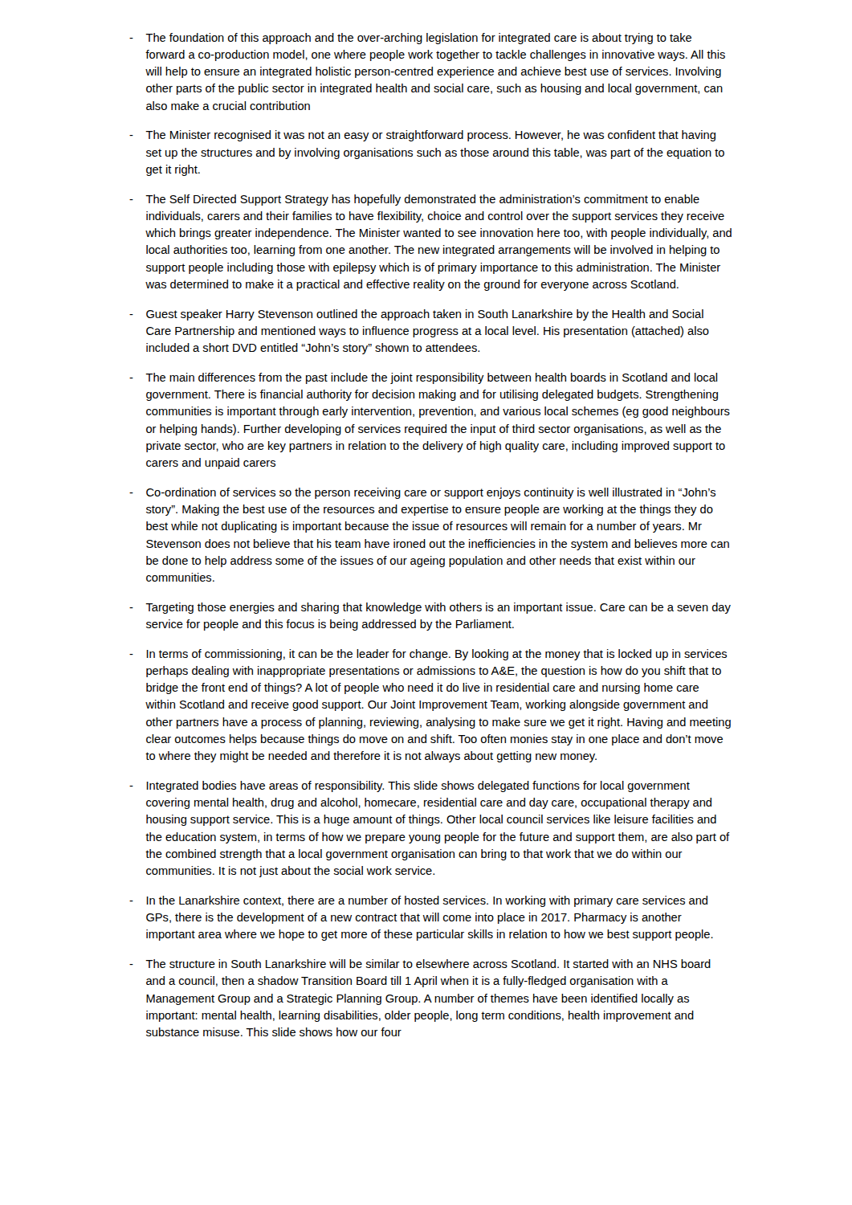The foundation of this approach and the over-arching legislation for integrated care is about trying to take forward a co-production model, one where people work together to tackle challenges in innovative ways. All this will help to ensure an integrated holistic person-centred experience and achieve best use of services. Involving other parts of the public sector in integrated health and social care, such as housing and local government, can also make a crucial contribution
The Minister recognised it was not an easy or straightforward process. However, he was confident that having set up the structures and by involving organisations such as those around this table, was part of the equation to get it right.
The Self Directed Support Strategy has hopefully demonstrated the administration’s commitment to enable individuals, carers and their families to have flexibility, choice and control over the support services they receive which brings greater independence. The Minister wanted to see innovation here too, with people individually, and local authorities too, learning from one another. The new integrated arrangements will be involved in helping to support people including those with epilepsy which is of primary importance to this administration. The Minister was determined to make it a practical and effective reality on the ground for everyone across Scotland.
Guest speaker Harry Stevenson outlined the approach taken in South Lanarkshire by the Health and Social Care Partnership and mentioned ways to influence progress at a local level. His presentation (attached) also included a short DVD entitled “John’s story” shown to attendees.
The main differences from the past include the joint responsibility between health boards in Scotland and local government. There is financial authority for decision making and for utilising delegated budgets. Strengthening communities is important through early intervention, prevention, and various local schemes (eg good neighbours or helping hands). Further developing of services required the input of third sector organisations, as well as the private sector, who are key partners in relation to the delivery of high quality care, including improved support to carers and unpaid carers
Co-ordination of services so the person receiving care or support enjoys continuity is well illustrated in “John’s story”. Making the best use of the resources and expertise to ensure people are working at the things they do best while not duplicating is important because the issue of resources will remain for a number of years. Mr Stevenson does not believe that his team have ironed out the inefficiencies in the system and believes more can be done to help address some of the issues of our ageing population and other needs that exist within our communities.
Targeting those energies and sharing that knowledge with others is an important issue. Care can be a seven day service for people and this focus is being addressed by the Parliament.
In terms of commissioning, it can be the leader for change. By looking at the money that is locked up in services perhaps dealing with inappropriate presentations or admissions to A&E, the question is how do you shift that to bridge the front end of things? A lot of people who need it do live in residential care and nursing home care within Scotland and receive good support. Our Joint Improvement Team, working alongside government and other partners have a process of planning, reviewing, analysing to make sure we get it right. Having and meeting clear outcomes helps because things do move on and shift. Too often monies stay in one place and don’t move to where they might be needed and therefore it is not always about getting new money.
Integrated bodies have areas of responsibility. This slide shows delegated functions for local government covering mental health, drug and alcohol, homecare, residential care and day care, occupational therapy and housing support service. This is a huge amount of things. Other local council services like leisure facilities and the education system, in terms of how we prepare young people for the future and support them, are also part of the combined strength that a local government organisation can bring to that work that we do within our communities. It is not just about the social work service.
In the Lanarkshire context, there are a number of hosted services. In working with primary care services and GPs, there is the development of a new contract that will come into place in 2017. Pharmacy is another important area where we hope to get more of these particular skills in relation to how we best support people.
The structure in South Lanarkshire will be similar to elsewhere across Scotland. It started with an NHS board and a council, then a shadow Transition Board till 1 April when it is a fully-fledged organisation with a Management Group and a Strategic Planning Group. A number of themes have been identified locally as important: mental health, learning disabilities, older people, long term conditions, health improvement and substance misuse. This slide shows how our four